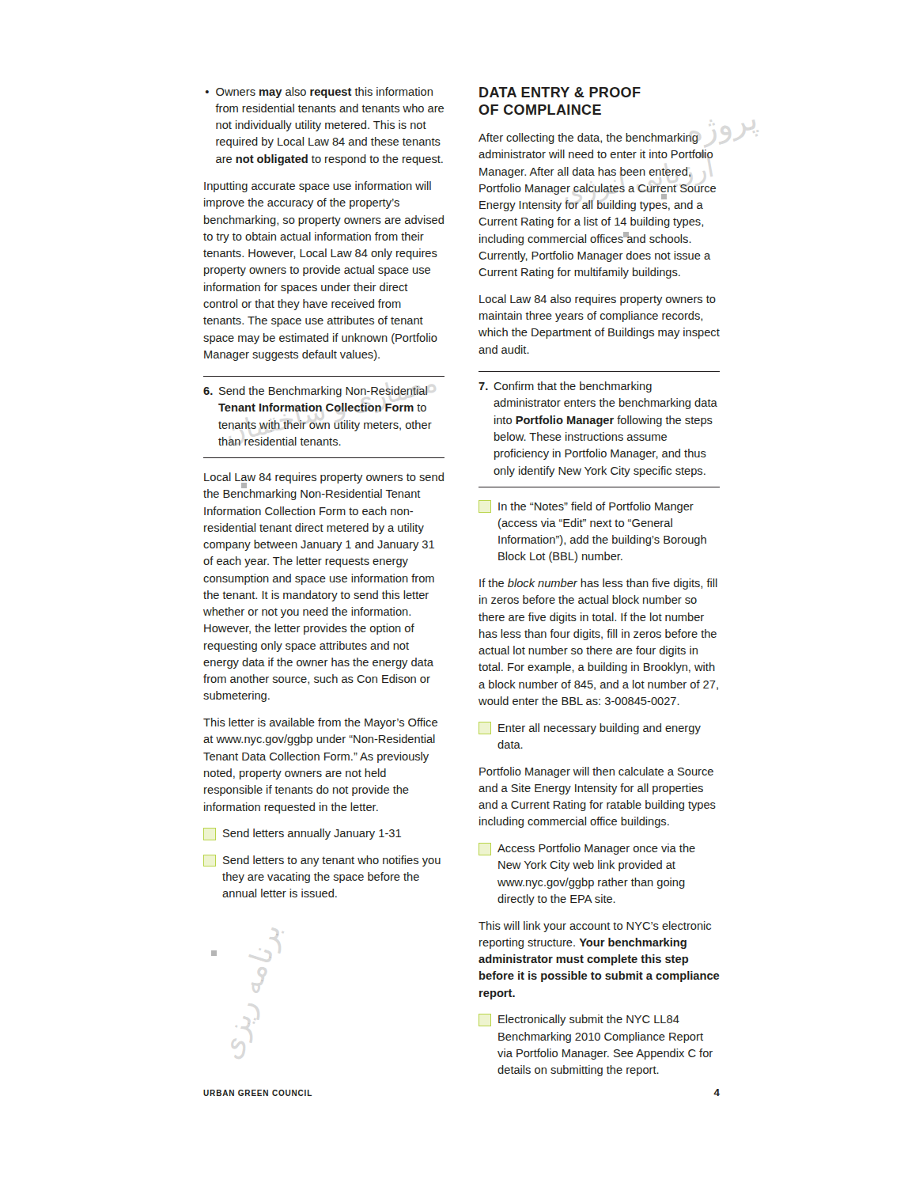پروژه
ارزیابی انرژی
معماری و ساختمان
برنامه ریزی
Owners may also request this information from residential tenants and tenants who are not individually utility metered. This is not required by Local Law 84 and these tenants are not obligated to respond to the request.
Inputting accurate space use information will improve the accuracy of the property’s benchmarking, so property owners are advised to try to obtain actual information from their tenants. However, Local Law 84 only requires property owners to provide actual space use information for spaces under their direct control or that they have received from tenants. The space use attributes of tenant space may be estimated if unknown (Portfolio Manager suggests default values).
6.
Send the Benchmarking Non-Residential Tenant Information Collection Form to tenants with their own utility meters, other than residential tenants.
Local Law 84 requires property owners to send the Benchmarking Non-Residential Tenant Information Collection Form to each non-residential tenant direct metered by a utility company between January 1 and January 31 of each year. The letter requests energy consumption and space use information from the tenant. It is mandatory to send this letter whether or not you need the information. However, the letter provides the option of requesting only space attributes and not energy data if the owner has the energy data from another source, such as Con Edison or submetering.
This letter is available from the Mayor’s Office at www.nyc.gov/ggbp under “Non-Residential Tenant Data Collection Form.” As previously noted, property owners are not held responsible if tenants do not provide the information requested in the letter.
Send letters annually January 1-31
Send letters to any tenant who notifies you they are vacating the space before the annual letter is issued.
Data Entry & Proof
of Complaince
After collecting the data, the benchmarking administrator will need to enter it into Portfolio Manager. After all data has been entered, Portfolio Manager calculates a Current Source Energy Intensity for all building types, and a Current Rating for a list of 14 building types, including commercial offices and schools. Currently, Portfolio Manager does not issue a Current Rating for multifamily buildings.
Local Law 84 also requires property owners to maintain three years of compliance records, which the Department of Buildings may inspect and audit.
7.
Confirm that the benchmarking administrator enters the benchmarking data into Portfolio Manager following the steps below. These instructions assume proficiency in Portfolio Manager, and thus only identify New York City specific steps.
In the “Notes” field of Portfolio Manger (access via “Edit” next to “General Information”), add the building’s Borough Block Lot (BBL) number.
If the block number has less than five digits, fill in zeros before the actual block number so there are five digits in total. If the lot number has less than four digits, fill in zeros before the actual lot number so there are four digits in total. For example, a building in Brooklyn, with a block number of 845, and a lot number of 27, would enter the BBL as: 3-00845-0027.
Enter all necessary building and energy data.
Portfolio Manager will then calculate a Source and a Site Energy Intensity for all properties and a Current Rating for ratable building types including commercial office buildings.
Access Portfolio Manager once via the New York City web link provided at www.nyc.gov/ggbp rather than going directly to the EPA site.
This will link your account to NYC’s electronic reporting structure. Your benchmarking administrator must complete this step before it is possible to submit a compliance report.
Electronically submit the NYC LL84 Benchmarking 2010 Compliance Report via Portfolio Manager. See Appendix C for details on submitting the report.
URBAN GREEN COUNCIL
4